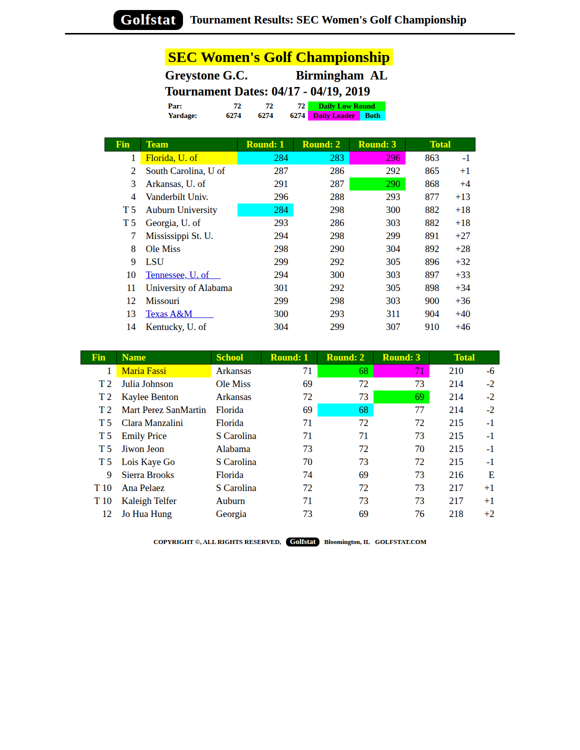Golfstat
Tournament Results: SEC Women's Golf Championship
SEC Women's Golf Championship
Greystone G.C. Birmingham AL
Tournament Dates: 04/17 - 04/19, 2019
| Par: | 72 | 72 | 72 | Daily Low Round |
| Yardage: | 6274 | 6274 | 6274 | Daily Leader | Both |
| Fin | Team | Round: 1 | Round: 2 | Round: 3 | Total |
| --- | --- | --- | --- | --- | --- |
| 1 | Florida, U. of | 284 | 283 | 296 | 863 | -1 |
| 2 | South Carolina, U of | 287 | 286 | 292 | 865 | +1 |
| 3 | Arkansas, U. of | 291 | 287 | 290 | 868 | +4 |
| 4 | Vanderbilt Univ. | 296 | 288 | 293 | 877 | +13 |
| T 5 | Auburn University | 284 | 298 | 300 | 882 | +18 |
| T 5 | Georgia, U. of | 293 | 286 | 303 | 882 | +18 |
| 7 | Mississippi St. U. | 294 | 298 | 299 | 891 | +27 |
| 8 | Ole Miss | 298 | 290 | 304 | 892 | +28 |
| 9 | LSU | 299 | 292 | 305 | 896 | +32 |
| 10 | Tennessee, U. of | 294 | 300 | 303 | 897 | +33 |
| 11 | University of Alabama | 301 | 292 | 305 | 898 | +34 |
| 12 | Missouri | 299 | 298 | 303 | 900 | +36 |
| 13 | Texas A&M | 300 | 293 | 311 | 904 | +40 |
| 14 | Kentucky, U. of | 304 | 299 | 307 | 910 | +46 |
| Fin | Name | School | Round: 1 | Round: 2 | Round: 3 | Total |
| --- | --- | --- | --- | --- | --- | --- |
| 1 | Maria Fassi | Arkansas | 71 | 68 | 71 | 210 | -6 |
| T 2 | Julia Johnson | Ole Miss | 69 | 72 | 73 | 214 | -2 |
| T 2 | Kaylee Benton | Arkansas | 72 | 73 | 69 | 214 | -2 |
| T 2 | Mart Perez SanMartin | Florida | 69 | 68 | 77 | 214 | -2 |
| T 5 | Clara Manzalini | Florida | 71 | 72 | 72 | 215 | -1 |
| T 5 | Emily Price | S Carolina | 71 | 71 | 73 | 215 | -1 |
| T 5 | Jiwon Jeon | Alabama | 73 | 72 | 70 | 215 | -1 |
| T 5 | Lois Kaye Go | S Carolina | 70 | 73 | 72 | 215 | -1 |
| 9 | Sierra Brooks | Florida | 74 | 69 | 73 | 216 | E |
| T 10 | Ana Pelaez | S Carolina | 72 | 72 | 73 | 217 | +1 |
| T 10 | Kaleigh Telfer | Auburn | 71 | 73 | 73 | 217 | +1 |
| 12 | Jo Hua Hung | Georgia | 73 | 69 | 76 | 218 | +2 |
COPYRIGHT ©, ALL RIGHTS RESERVED, Golfstat Bloomington, IL GOLFSTAT.COM